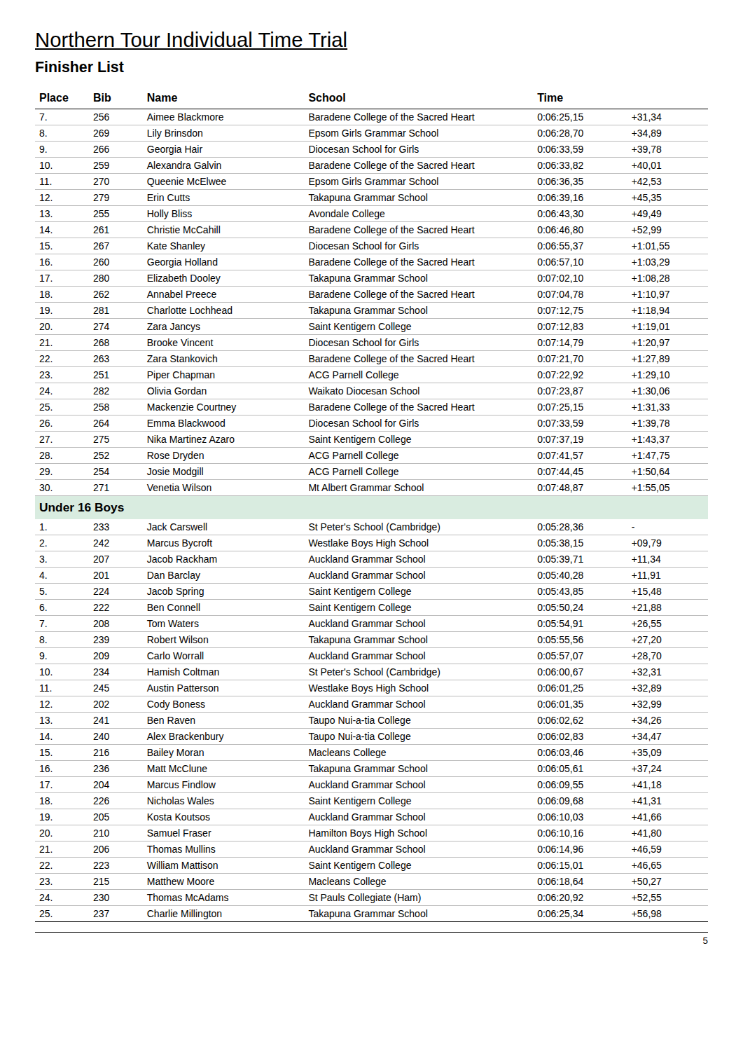Northern Tour Individual Time Trial
Finisher List
| Place | Bib | Name | School | Time | |
| --- | --- | --- | --- | --- | --- |
| 7. | 256 | Aimee Blackmore | Baradene College of the Sacred Heart | 0:06:25,15 | +31,34 |
| 8. | 269 | Lily Brinsdon | Epsom Girls Grammar School | 0:06:28,70 | +34,89 |
| 9. | 266 | Georgia Hair | Diocesan School for Girls | 0:06:33,59 | +39,78 |
| 10. | 259 | Alexandra Galvin | Baradene College of the Sacred Heart | 0:06:33,82 | +40,01 |
| 11. | 270 | Queenie McElwee | Epsom Girls Grammar School | 0:06:36,35 | +42,53 |
| 12. | 279 | Erin Cutts | Takapuna Grammar School | 0:06:39,16 | +45,35 |
| 13. | 255 | Holly Bliss | Avondale College | 0:06:43,30 | +49,49 |
| 14. | 261 | Christie McCahill | Baradene College of the Sacred Heart | 0:06:46,80 | +52,99 |
| 15. | 267 | Kate Shanley | Diocesan School for Girls | 0:06:55,37 | +1:01,55 |
| 16. | 260 | Georgia Holland | Baradene College of the Sacred Heart | 0:06:57,10 | +1:03,29 |
| 17. | 280 | Elizabeth Dooley | Takapuna Grammar School | 0:07:02,10 | +1:08,28 |
| 18. | 262 | Annabel Preece | Baradene College of the Sacred Heart | 0:07:04,78 | +1:10,97 |
| 19. | 281 | Charlotte Lochhead | Takapuna Grammar School | 0:07:12,75 | +1:18,94 |
| 20. | 274 | Zara Jancys | Saint Kentigern College | 0:07:12,83 | +1:19,01 |
| 21. | 268 | Brooke Vincent | Diocesan School for Girls | 0:07:14,79 | +1:20,97 |
| 22. | 263 | Zara Stankovich | Baradene College of the Sacred Heart | 0:07:21,70 | +1:27,89 |
| 23. | 251 | Piper Chapman | ACG Parnell College | 0:07:22,92 | +1:29,10 |
| 24. | 282 | Olivia Gordan | Waikato Diocesan School | 0:07:23,87 | +1:30,06 |
| 25. | 258 | Mackenzie Courtney | Baradene College of the Sacred Heart | 0:07:25,15 | +1:31,33 |
| 26. | 264 | Emma Blackwood | Diocesan School for Girls | 0:07:33,59 | +1:39,78 |
| 27. | 275 | Nika Martinez Azaro | Saint Kentigern College | 0:07:37,19 | +1:43,37 |
| 28. | 252 | Rose Dryden | ACG Parnell College | 0:07:41,57 | +1:47,75 |
| 29. | 254 | Josie Modgill | ACG Parnell College | 0:07:44,45 | +1:50,64 |
| 30. | 271 | Venetia Wilson | Mt Albert Grammar School | 0:07:48,87 | +1:55,05 |
| Under 16 Boys |
| 1. | 233 | Jack Carswell | St Peter's School (Cambridge) | 0:05:28,36 | - |
| 2. | 242 | Marcus Bycroft | Westlake Boys High School | 0:05:38,15 | +09,79 |
| 3. | 207 | Jacob Rackham | Auckland Grammar School | 0:05:39,71 | +11,34 |
| 4. | 201 | Dan Barclay | Auckland Grammar School | 0:05:40,28 | +11,91 |
| 5. | 224 | Jacob Spring | Saint Kentigern College | 0:05:43,85 | +15,48 |
| 6. | 222 | Ben Connell | Saint Kentigern College | 0:05:50,24 | +21,88 |
| 7. | 208 | Tom Waters | Auckland Grammar School | 0:05:54,91 | +26,55 |
| 8. | 239 | Robert Wilson | Takapuna Grammar School | 0:05:55,56 | +27,20 |
| 9. | 209 | Carlo Worrall | Auckland Grammar School | 0:05:57,07 | +28,70 |
| 10. | 234 | Hamish Coltman | St Peter's School (Cambridge) | 0:06:00,67 | +32,31 |
| 11. | 245 | Austin Patterson | Westlake Boys High School | 0:06:01,25 | +32,89 |
| 12. | 202 | Cody Boness | Auckland Grammar School | 0:06:01,35 | +32,99 |
| 13. | 241 | Ben Raven | Taupo Nui-a-tia College | 0:06:02,62 | +34,26 |
| 14. | 240 | Alex Brackenbury | Taupo Nui-a-tia College | 0:06:02,83 | +34,47 |
| 15. | 216 | Bailey Moran | Macleans College | 0:06:03,46 | +35,09 |
| 16. | 236 | Matt McClune | Takapuna Grammar School | 0:06:05,61 | +37,24 |
| 17. | 204 | Marcus Findlow | Auckland Grammar School | 0:06:09,55 | +41,18 |
| 18. | 226 | Nicholas Wales | Saint Kentigern College | 0:06:09,68 | +41,31 |
| 19. | 205 | Kosta Koutsos | Auckland Grammar School | 0:06:10,03 | +41,66 |
| 20. | 210 | Samuel Fraser | Hamilton Boys High School | 0:06:10,16 | +41,80 |
| 21. | 206 | Thomas Mullins | Auckland Grammar School | 0:06:14,96 | +46,59 |
| 22. | 223 | William Mattison | Saint Kentigern College | 0:06:15,01 | +46,65 |
| 23. | 215 | Matthew Moore | Macleans College | 0:06:18,64 | +50,27 |
| 24. | 230 | Thomas McAdams | St Pauls Collegiate (Ham) | 0:06:20,92 | +52,55 |
| 25. | 237 | Charlie Millington | Takapuna Grammar School | 0:06:25,34 | +56,98 |
5